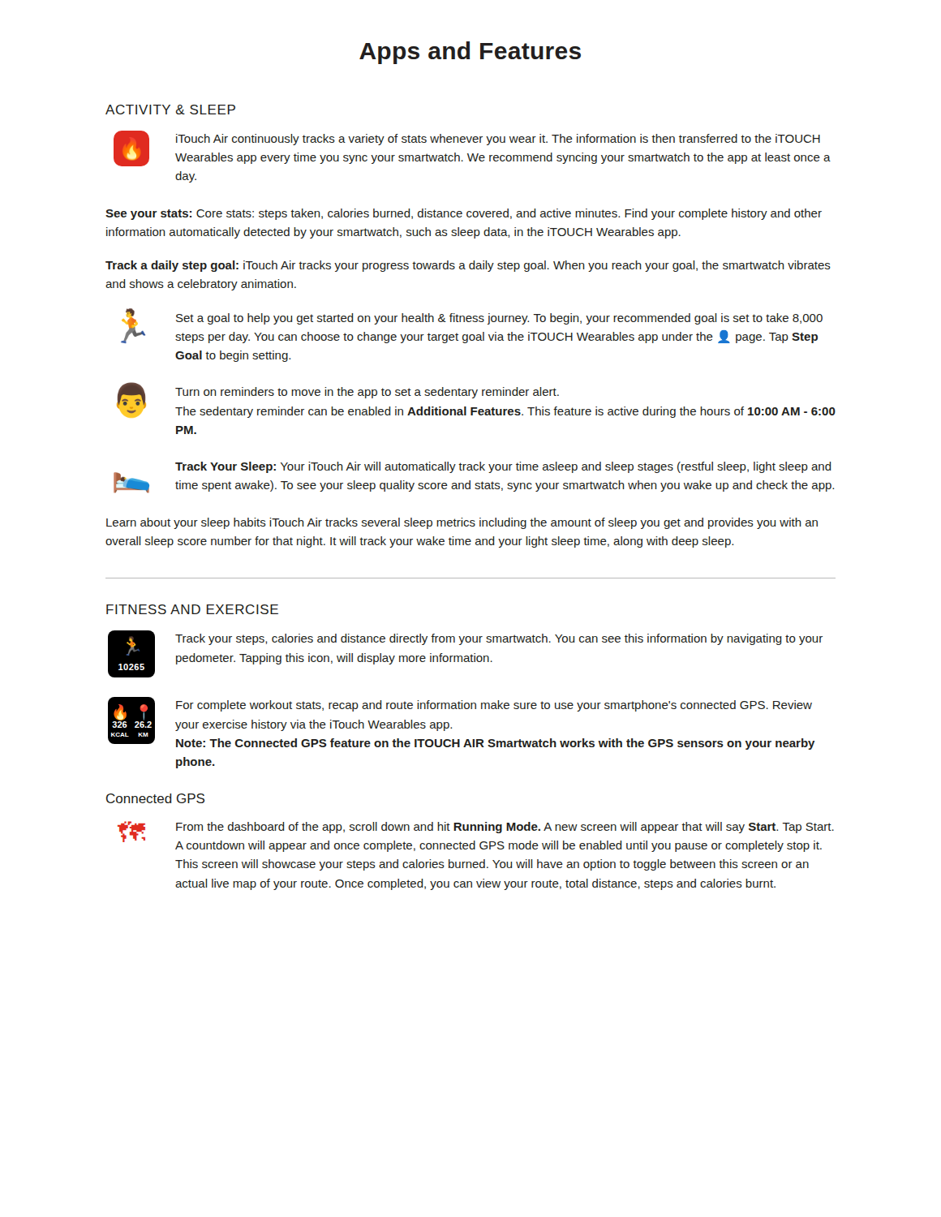Apps and Features
ACTIVITY & SLEEP
🔥
iTouch Air continuously tracks a variety of stats whenever you wear it. The information is then transferred to the iTOUCH Wearables app every time you sync your smartwatch. We recommend syncing your smartwatch to the app at least once a day.
See your stats: Core stats: steps taken, calories burned, distance covered, and active minutes. Find your complete history and other information automatically detected by your smartwatch, such as sleep data, in the iTOUCH Wearables app.
Track a daily step goal: iTouch Air tracks your progress towards a daily step goal. When you reach your goal, the smartwatch vibrates and shows a celebratory animation.
🏃
Set a goal to help you get started on your health & fitness journey. To begin, your recommended goal is set to take 8,000 steps per day. You can choose to change your target goal via the iTOUCH Wearables app under the 👤 page. Tap Step Goal to begin setting.
👨
Turn on reminders to move in the app to set a sedentary reminder alert.
The sedentary reminder can be enabled in Additional Features. This feature is active during the hours of 10:00 AM - 6:00 PM.
🛌
Track Your Sleep: Your iTouch Air will automatically track your time asleep and sleep stages (restful sleep, light sleep and time spent awake). To see your sleep quality score and stats, sync your smartwatch when you wake up and check the app.
Learn about your sleep habits iTouch Air tracks several sleep metrics including the amount of sleep you get and provides you with an overall sleep score number for that night. It will track your wake time and your light sleep time, along with deep sleep.
FITNESS AND EXERCISE
🏃 10265
Track your steps, calories and distance directly from your smartwatch. You can see this information by navigating to your pedometer. Tapping this icon, will display more information.
🔥326 KCAL
📍26.2 KM
For complete workout stats, recap and route information make sure to use your smartphone's connected GPS. Review your exercise history via the iTouch Wearables app.
Note: The Connected GPS feature on the ITOUCH AIR Smartwatch works with the GPS sensors on your nearby phone.
Connected GPS
🗺
From the dashboard of the app, scroll down and hit Running Mode. A new screen will appear that will say Start. Tap Start. A countdown will appear and once complete, connected GPS mode will be enabled until you pause or completely stop it. This screen will showcase your steps and calories burned. You will have an option to toggle between this screen or an actual live map of your route. Once completed, you can view your route, total distance, steps and calories burnt.